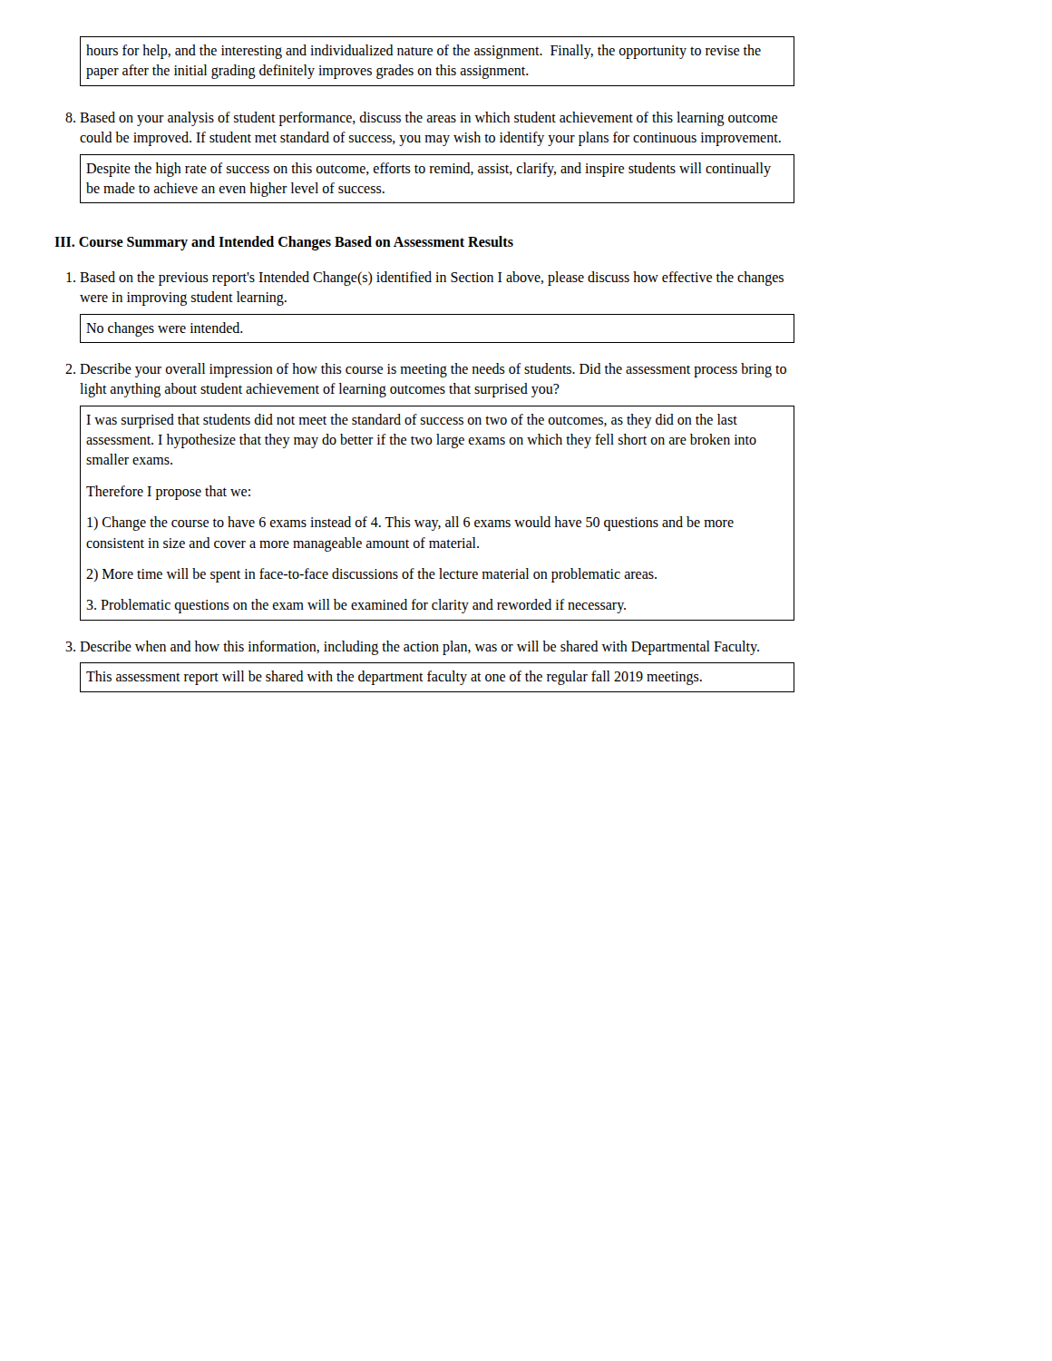hours for help, and the interesting and individualized nature of the assignment. Finally, the opportunity to revise the paper after the initial grading definitely improves grades on this assignment.
Based on your analysis of student performance, discuss the areas in which student achievement of this learning outcome could be improved. If student met standard of success, you may wish to identify your plans for continuous improvement.
Despite the high rate of success on this outcome, efforts to remind, assist, clarify, and inspire students will continually be made to achieve an even higher level of success.
III. Course Summary and Intended Changes Based on Assessment Results
Based on the previous report's Intended Change(s) identified in Section I above, please discuss how effective the changes were in improving student learning.
No changes were intended.
Describe your overall impression of how this course is meeting the needs of students. Did the assessment process bring to light anything about student achievement of learning outcomes that surprised you?
I was surprised that students did not meet the standard of success on two of the outcomes, as they did on the last assessment. I hypothesize that they may do better if the two large exams on which they fell short on are broken into smaller exams.
Therefore I propose that we:
1) Change the course to have 6 exams instead of 4. This way, all 6 exams would have 50 questions and be more consistent in size and cover a more manageable amount of material.
2) More time will be spent in face-to-face discussions of the lecture material on problematic areas.
3. Problematic questions on the exam will be examined for clarity and reworded if necessary.
Describe when and how this information, including the action plan, was or will be shared with Departmental Faculty.
This assessment report will be shared with the department faculty at one of the regular fall 2019 meetings.